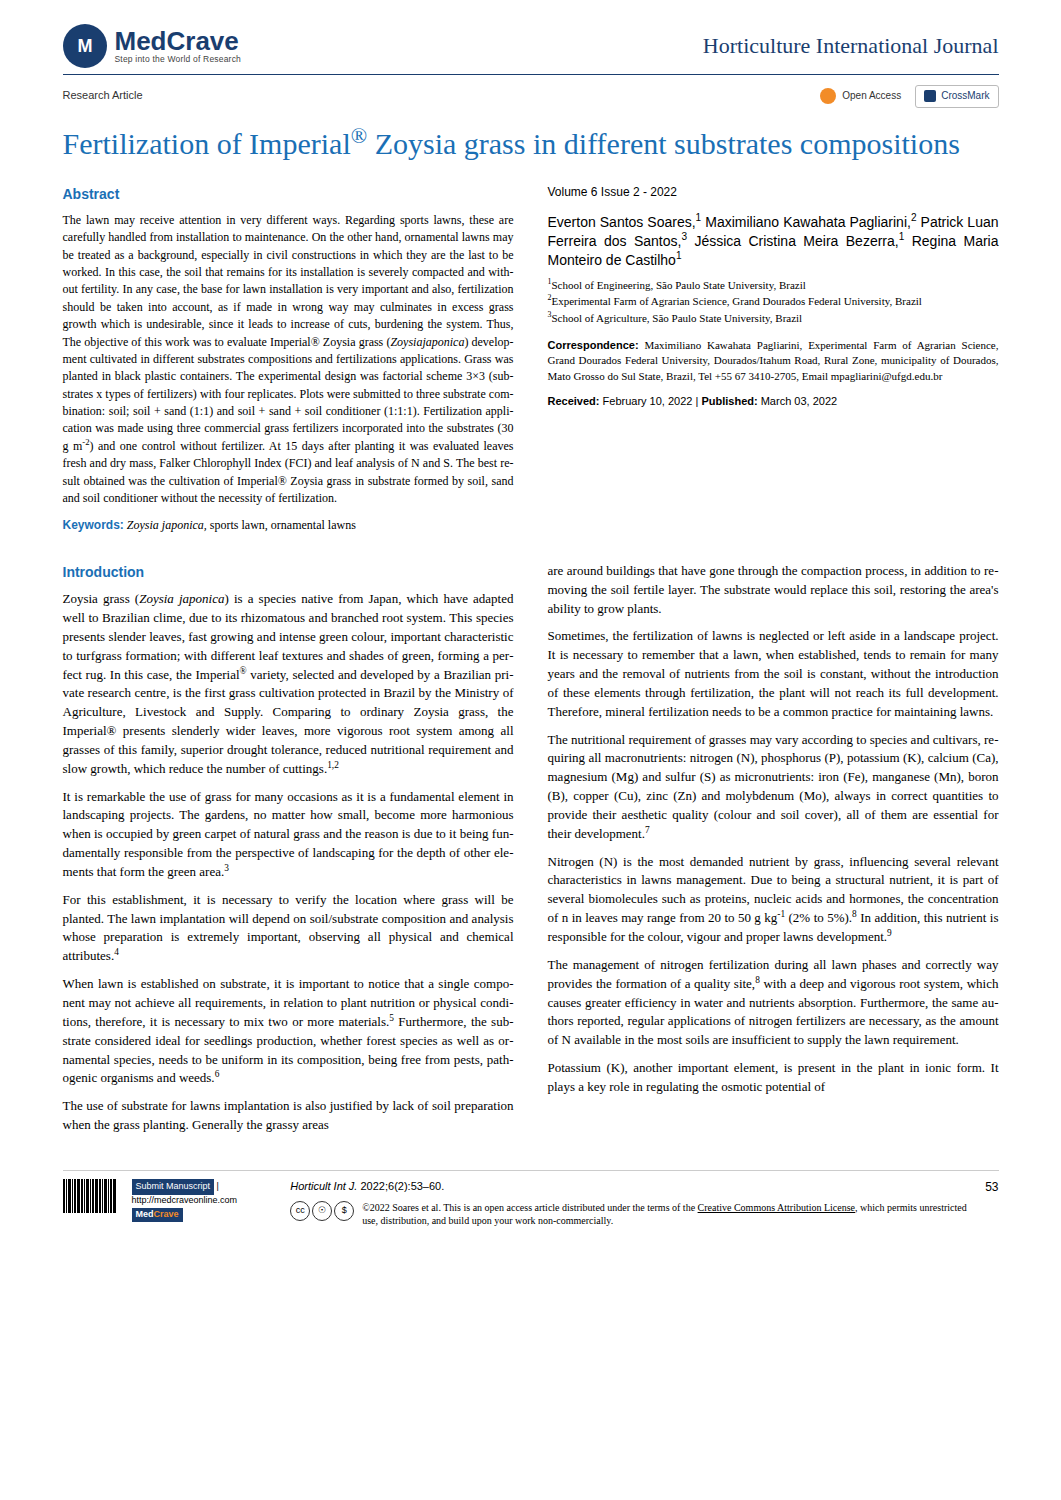M
MedCrave
Step into the World of Research
Horticulture International Journal
Research Article
Open Access
CrossMark
Fertilization of Imperial® Zoysia grass in different substrates compositions
Abstract
The lawn may receive attention in very different ways. Regarding sports lawns, these are carefully handled from installation to maintenance. On the other hand, ornamental lawns may be treated as a background, especially in civil constructions in which they are the last to be worked. In this case, the soil that remains for its installation is severely compacted and without fertility. In any case, the base for lawn installation is very important and also, fertilization should be taken into account, as if made in wrong way may culminates in excess grass growth which is undesirable, since it leads to increase of cuts, burdening the system. Thus, The objective of this work was to evaluate Imperial® Zoysia grass (Zoysiajaponica) development cultivated in different substrates compositions and fertilizations applications. Grass was planted in black plastic containers. The experimental design was factorial scheme 3×3 (substrates x types of fertilizers) with four replicates. Plots were submitted to three substrate combination: soil; soil + sand (1:1) and soil + sand + soil conditioner (1:1:1). Fertilization application was made using three commercial grass fertilizers incorporated into the substrates (30 g m-2) and one control without fertilizer. At 15 days after planting it was evaluated leaves fresh and dry mass, Falker Chlorophyll Index (FCI) and leaf analysis of N and S. The best result obtained was the cultivation of Imperial® Zoysia grass in substrate formed by soil, sand and soil conditioner without the necessity of fertilization.
Keywords: Zoysia japonica, sports lawn, ornamental lawns
Volume 6 Issue 2 - 2022
Everton Santos Soares,1 Maximiliano Kawahata Pagliarini,2 Patrick Luan Ferreira dos Santos,3 Jéssica Cristina Meira Bezerra,1 Regina Maria Monteiro de Castilho1
1School of Engineering, São Paulo State University, Brazil
2Experimental Farm of Agrarian Science, Grand Dourados Federal University, Brazil
3School of Agriculture, São Paulo State University, Brazil
Correspondence: Maximiliano Kawahata Pagliarini, Experimental Farm of Agrarian Science, Grand Dourados Federal University, Dourados/Itahum Road, Rural Zone, municipality of Dourados, Mato Grosso do Sul State, Brazil, Tel +55 67 3410-2705, Email mpagliarini@ufgd.edu.br
Received: February 10, 2022 | Published: March 03, 2022
Introduction
Zoysia grass (Zoysia japonica) is a species native from Japan, which have adapted well to Brazilian clime, due to its rhizomatous and branched root system. This species presents slender leaves, fast growing and intense green colour, important characteristic to turfgrass formation; with different leaf textures and shades of green, forming a perfect rug. In this case, the Imperial® variety, selected and developed by a Brazilian private research centre, is the first grass cultivation protected in Brazil by the Ministry of Agriculture, Livestock and Supply. Comparing to ordinary Zoysia grass, the Imperial® presents slenderly wider leaves, more vigorous root system among all grasses of this family, superior drought tolerance, reduced nutritional requirement and slow growth, which reduce the number of cuttings.1,2
It is remarkable the use of grass for many occasions as it is a fundamental element in landscaping projects. The gardens, no matter how small, become more harmonious when is occupied by green carpet of natural grass and the reason is due to it being fundamentally responsible from the perspective of landscaping for the depth of other elements that form the green area.3
For this establishment, it is necessary to verify the location where grass will be planted. The lawn implantation will depend on soil/substrate composition and analysis whose preparation is extremely important, observing all physical and chemical attributes.4
When lawn is established on substrate, it is important to notice that a single component may not achieve all requirements, in relation to plant nutrition or physical conditions, therefore, it is necessary to mix two or more materials.5 Furthermore, the substrate considered ideal for seedlings production, whether forest species as well as ornamental species, needs to be uniform in its composition, being free from pests, pathogenic organisms and weeds.6
The use of substrate for lawns implantation is also justified by lack of soil preparation when the grass planting. Generally the grassy areas
are around buildings that have gone through the compaction process, in addition to removing the soil fertile layer. The substrate would replace this soil, restoring the area's ability to grow plants.
Sometimes, the fertilization of lawns is neglected or left aside in a landscape project. It is necessary to remember that a lawn, when established, tends to remain for many years and the removal of nutrients from the soil is constant, without the introduction of these elements through fertilization, the plant will not reach its full development. Therefore, mineral fertilization needs to be a common practice for maintaining lawns.
The nutritional requirement of grasses may vary according to species and cultivars, requiring all macronutrients: nitrogen (N), phosphorus (P), potassium (K), calcium (Ca), magnesium (Mg) and sulfur (S) as micronutrients: iron (Fe), manganese (Mn), boron (B), copper (Cu), zinc (Zn) and molybdenum (Mo), always in correct quantities to provide their aesthetic quality (colour and soil cover), all of them are essential for their development.7
Nitrogen (N) is the most demanded nutrient by grass, influencing several relevant characteristics in lawns management. Due to being a structural nutrient, it is part of several biomolecules such as proteins, nucleic acids and hormones, the concentration of n in leaves may range from 20 to 50 g kg-1 (2% to 5%).8 In addition, this nutrient is responsible for the colour, vigour and proper lawns development.9
The management of nitrogen fertilization during all lawn phases and correctly way provides the formation of a quality site,8 with a deep and vigorous root system, which causes greater efficiency in water and nutrients absorption. Furthermore, the same authors reported, regular applications of nitrogen fertilizers are necessary, as the amount of N available in the most soils are insufficient to supply the lawn requirement.
Potassium (K), another important element, is present in the plant in ionic form. It plays a key role in regulating the osmotic potential of
Submit Manuscript | http://medcraveonline.com
MedCrave
Horticult Int J. 2022;6(2):53–60.
cc
☉
$
©2022 Soares et al. This is an open access article distributed under the terms of the Creative Commons Attribution License, which permits unrestricted use, distribution, and build upon your work non-commercially.
53